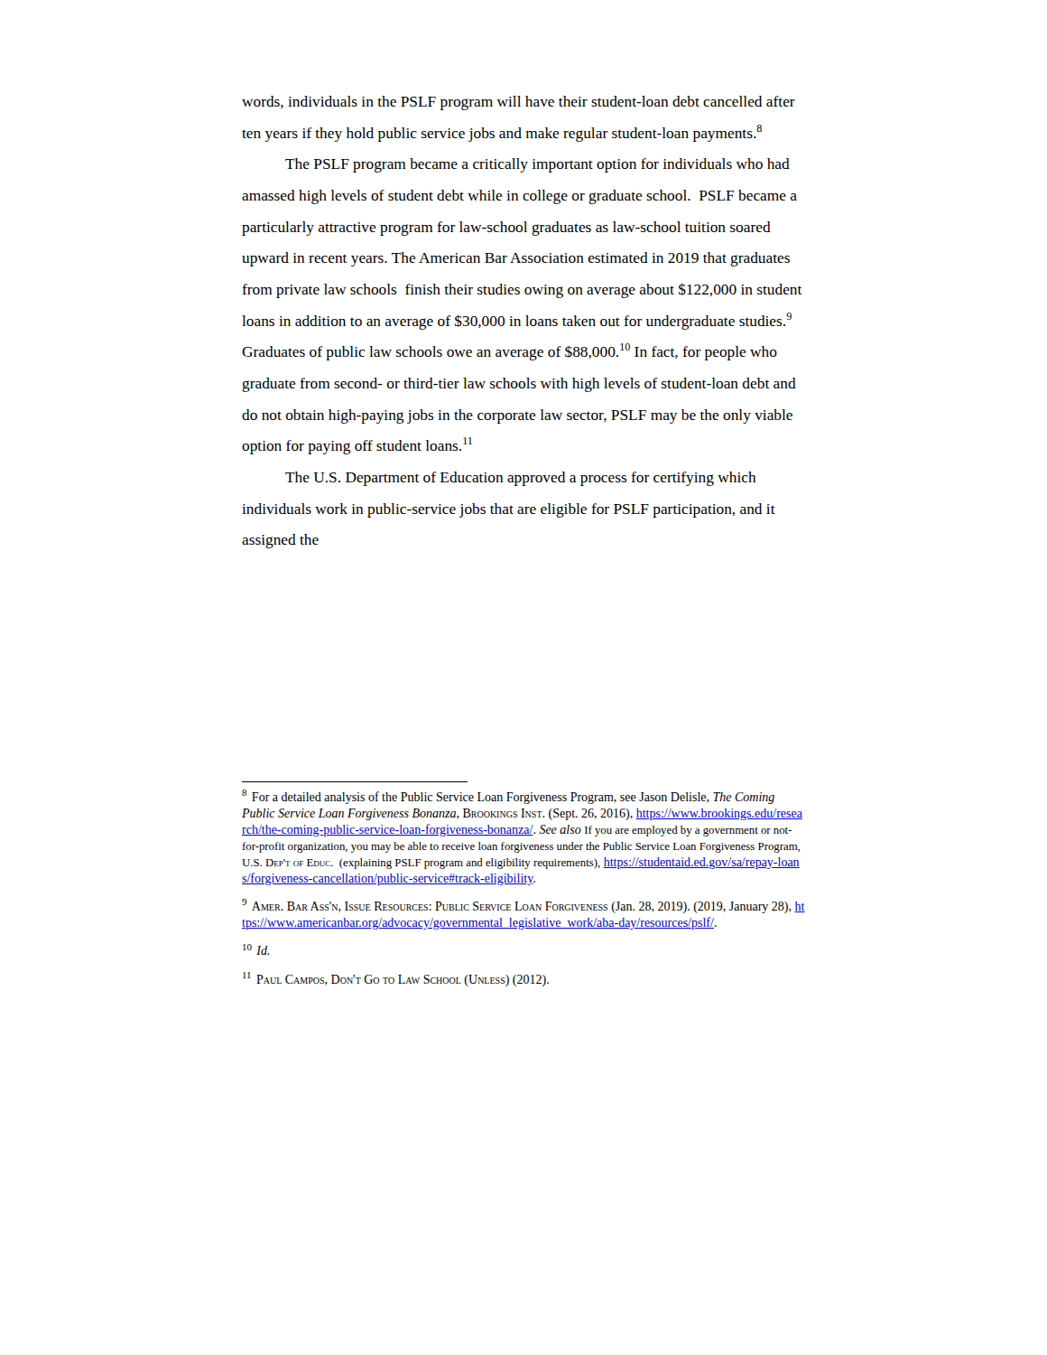words, individuals in the PSLF program will have their student-loan debt cancelled after ten years if they hold public service jobs and make regular student-loan payments.8
The PSLF program became a critically important option for individuals who had amassed high levels of student debt while in college or graduate school. PSLF became a particularly attractive program for law-school graduates as law-school tuition soared upward in recent years. The American Bar Association estimated in 2019 that graduates from private law schools finish their studies owing on average about $122,000 in student loans in addition to an average of $30,000 in loans taken out for undergraduate studies.9 Graduates of public law schools owe an average of $88,000.10 In fact, for people who graduate from second- or third-tier law schools with high levels of student-loan debt and do not obtain high-paying jobs in the corporate law sector, PSLF may be the only viable option for paying off student loans.11
The U.S. Department of Education approved a process for certifying which individuals work in public-service jobs that are eligible for PSLF participation, and it assigned the
8 For a detailed analysis of the Public Service Loan Forgiveness Program, see Jason Delisle, The Coming Public Service Loan Forgiveness Bonanza, Brookings Inst. (Sept. 26, 2016), https://www.brookings.edu/research/the-coming-public-service-loan-forgiveness-bonanza/. See also If you are employed by a government or not-for-profit organization, you may be able to receive loan forgiveness under the Public Service Loan Forgiveness Program, U.S. Dep't of Educ. (explaining PSLF program and eligibility requirements), https://studentaid.ed.gov/sa/repay-loans/forgiveness-cancellation/public-service#track-eligibility.
9 Amer. Bar Ass'n, Issue Resources: Public Service Loan Forgiveness (Jan. 28, 2019). (2019, January 28), https://www.americanbar.org/advocacy/governmental_legislative_work/aba-day/resources/pslf/.
10 Id.
11 Paul Campos, Don't Go to Law School (Unless) (2012).